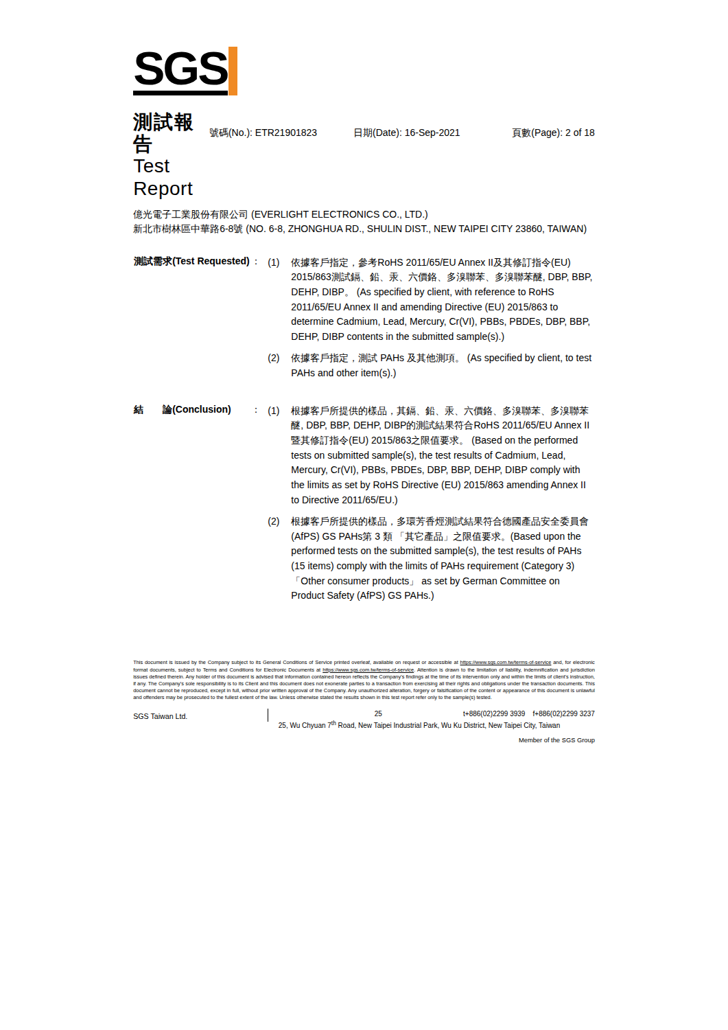SGS
測試報告
Test Report
號碼(No.): ETR21901823 日期(Date): 16-Sep-2021 頁數(Page): 2 of 18
億光電子工業股份有限公司 (EVERLIGHT ELECTRONICS CO., LTD.)
新北市樹林區中華路6-8號 (NO. 6-8, ZHONGHUA RD., SHULIN DIST., NEW TAIPEI CITY 23860, TAIWAN)
| 測試需求(Test Requested) | ： | (1) 依據客戶指定，參考RoHS 2011/65/EU Annex II及其修訂指令(EU) 2015/863測試鎘、鉛、汞、六價鉻、多溴聯苯、多溴聯苯醚, DBP, BBP, DEHP, DIBP。 (As specified by client, with reference to RoHS 2011/65/EU Annex II and amending Directive (EU) 2015/863 to determine Cadmium, Lead, Mercury, Cr(VI), PBBs, PBDEs, DBP, BBP, DEHP, DIBP contents in the submitted sample(s).) (2) 依據客戶指定，測試 PAHs 及其他測項。 (As specified by client, to test PAHs and other item(s).) |
| 結 論(Conclusion) | ： | (1) 根據客戶所提供的樣品，其鎘、鉛、汞、六價鉻、多溴聯苯、多溴聯苯醚, DBP, BBP, DEHP, DIBP的測試結果符合RoHS 2011/65/EU Annex II暨其修訂指令(EU) 2015/863之限值要求。 (Based on the performed tests on submitted sample(s), the test results of Cadmium, Lead, Mercury, Cr(VI), PBBs, PBDEs, DBP, BBP, DEHP, DIBP comply with the limits as set by RoHS Directive (EU) 2015/863 amending Annex II to Directive 2011/65/EU.) (2) 根據客戶所提供的樣品，多環芳香烴測試結果符合德國產品安全委員會(AfPS) GS PAHs第 3 類 「其它產品」之限值要求。(Based upon the performed tests on the submitted sample(s), the test results of PAHs (15 items) comply with the limits of PAHs requirement (Category 3)「Other consumer products」 as set by German Committee on Product Safety (AfPS) GS PAHs.) |
This document is issued by the Company subject to its General Conditions of Service printed overleaf, available on request or accessible at https://www.sgs.com.tw/terms-of-service and, for electronic format documents, subject to Terms and Conditions for Electronic Documents at https://www.sgs.com.tw/terms-of-service. Attention is drawn to the limitation of liability, indemnification and jurisdiction issues defined therein. Any holder of this document is advised that information contained hereon reflects the Company's findings at the time of its intervention only and within the limits of client's instruction, if any. The Company's sole responsibility is to its Client and this document does not exonerate parties to a transaction from exercising all their rights and obligations under the transaction documents. This document cannot be reproduced, except in full, without prior written approval of the Company. Any unauthorized alteration, forgery or falsification of the content or appearance of this document is unlawful and offenders may be prosecuted to the fullest extent of the law. Unless otherwise stated the results shown in this test report refer only to the sample(s) tested.
SGS Taiwan Ltd.　
25 t+886(02)2299 3939 f+886(02)2299 3237
25, Wu Chyuan 7th Road, New Taipei Industrial Park, Wu Ku District, New Taipei City, Taiwan
Member of the SGS Group